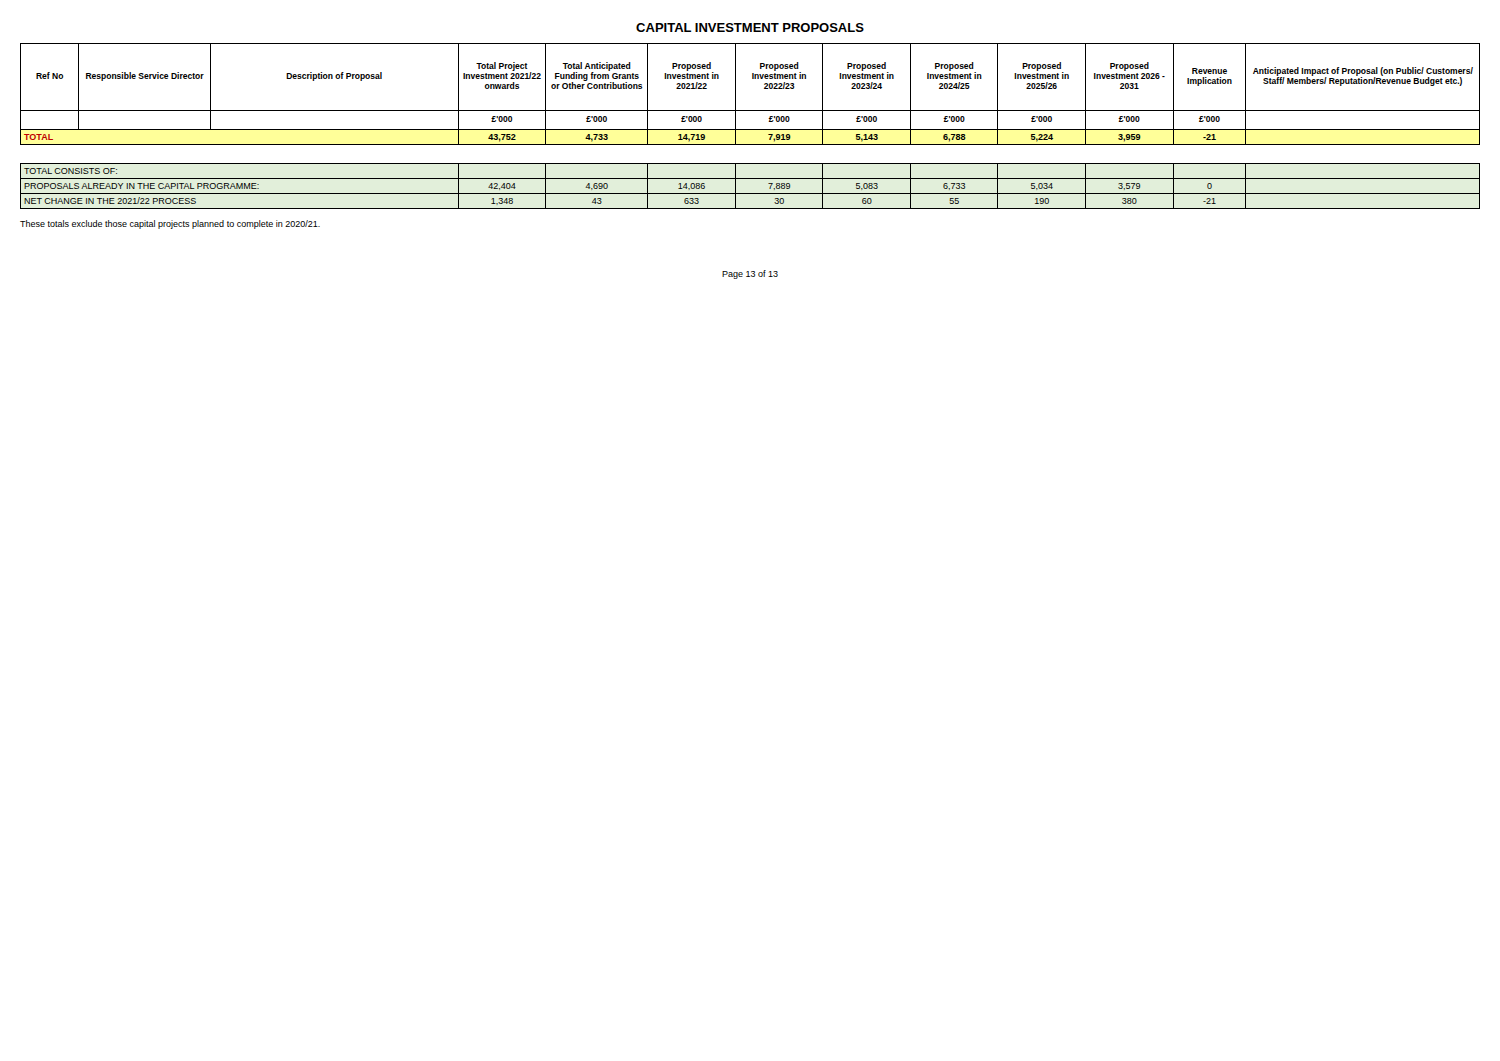CAPITAL INVESTMENT PROPOSALS
| Ref No | Responsible Service Director | Description of Proposal | Total Project Investment 2021/22 onwards | Total Anticipated Funding from Grants or Other Contributions | Proposed Investment in 2021/22 | Proposed Investment in 2022/23 | Proposed Investment in 2023/24 | Proposed Investment in 2024/25 | Proposed Investment in 2025/26 | Proposed Investment 2026 - 2031 | Revenue Implication | Anticipated Impact of Proposal (on Public/ Customers/ Staff/ Members/ Reputation/Revenue Budget etc.) |
| --- | --- | --- | --- | --- | --- | --- | --- | --- | --- | --- | --- | --- |
| | | | £'000 | £'000 | £'000 | £'000 | £'000 | £'000 | £'000 | £'000 | £'000 | |
| TOTAL | 43,752 | 4,733 | 14,719 | 7,919 | 5,143 | 6,788 | 5,224 | 3,959 | -21 | |
| TOTAL CONSISTS OF: | | | | | | | | | | |
| PROPOSALS ALREADY IN THE CAPITAL PROGRAMME: | 42,404 | 4,690 | 14,086 | 7,889 | 5,083 | 6,733 | 5,034 | 3,579 | 0 | |
| NET CHANGE IN THE 2021/22 PROCESS | 1,348 | 43 | 633 | 30 | 60 | 55 | 190 | 380 | -21 | |
These totals exclude those capital projects planned to complete in 2020/21.
Page 13 of 13